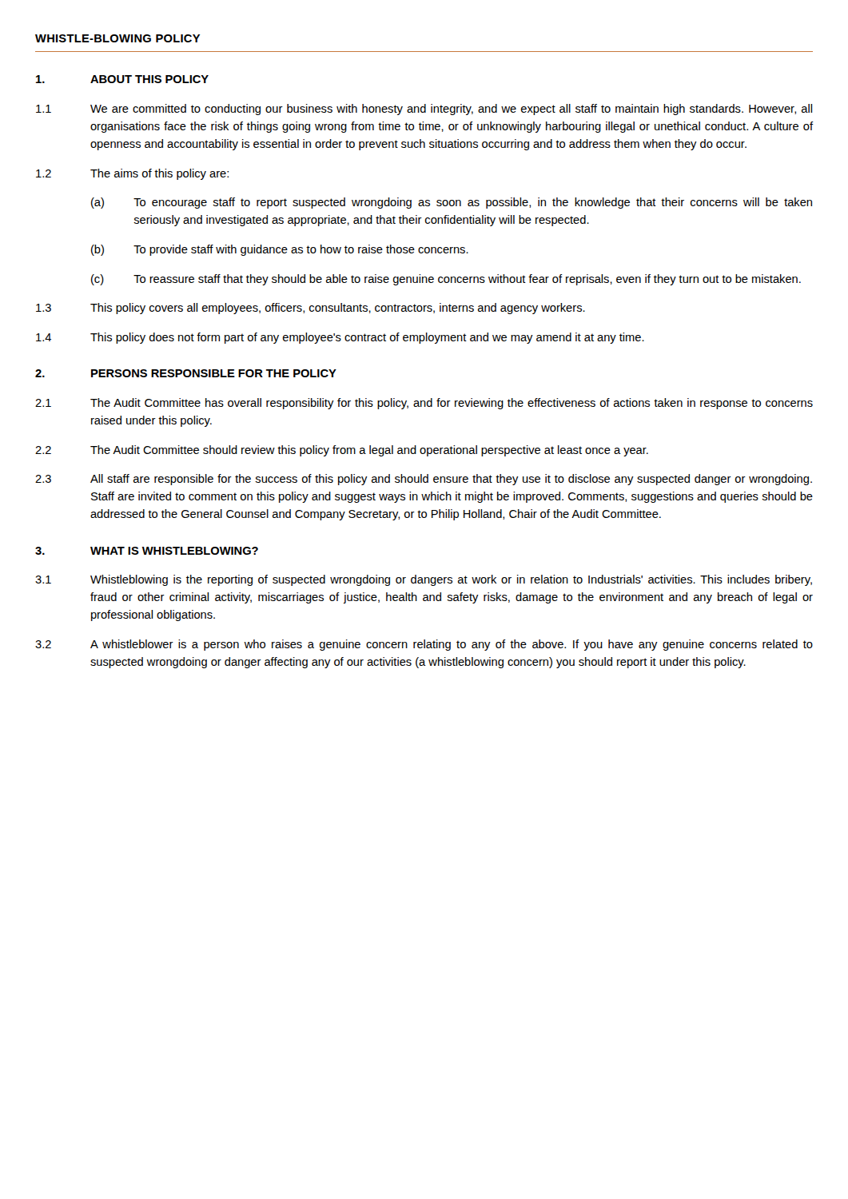Whistle-Blowing Policy
1. About this policy
1.1 We are committed to conducting our business with honesty and integrity, and we expect all staff to maintain high standards. However, all organisations face the risk of things going wrong from time to time, or of unknowingly harbouring illegal or unethical conduct. A culture of openness and accountability is essential in order to prevent such situations occurring and to address them when they do occur.
1.2 The aims of this policy are:
(a) To encourage staff to report suspected wrongdoing as soon as possible, in the knowledge that their concerns will be taken seriously and investigated as appropriate, and that their confidentiality will be respected.
(b) To provide staff with guidance as to how to raise those concerns.
(c) To reassure staff that they should be able to raise genuine concerns without fear of reprisals, even if they turn out to be mistaken.
1.3 This policy covers all employees, officers, consultants, contractors, interns and agency workers.
1.4 This policy does not form part of any employee's contract of employment and we may amend it at any time.
2. Persons responsible for the policy
2.1 The Audit Committee has overall responsibility for this policy, and for reviewing the effectiveness of actions taken in response to concerns raised under this policy.
2.2 The Audit Committee should review this policy from a legal and operational perspective at least once a year.
2.3 All staff are responsible for the success of this policy and should ensure that they use it to disclose any suspected danger or wrongdoing. Staff are invited to comment on this policy and suggest ways in which it might be improved. Comments, suggestions and queries should be addressed to the General Counsel and Company Secretary, or to Philip Holland, Chair of the Audit Committee.
3. What is whistleblowing?
3.1 Whistleblowing is the reporting of suspected wrongdoing or dangers at work or in relation to Industrials' activities. This includes bribery, fraud or other criminal activity, miscarriages of justice, health and safety risks, damage to the environment and any breach of legal or professional obligations.
3.2 A whistleblower is a person who raises a genuine concern relating to any of the above. If you have any genuine concerns related to suspected wrongdoing or danger affecting any of our activities (a whistleblowing concern) you should report it under this policy.